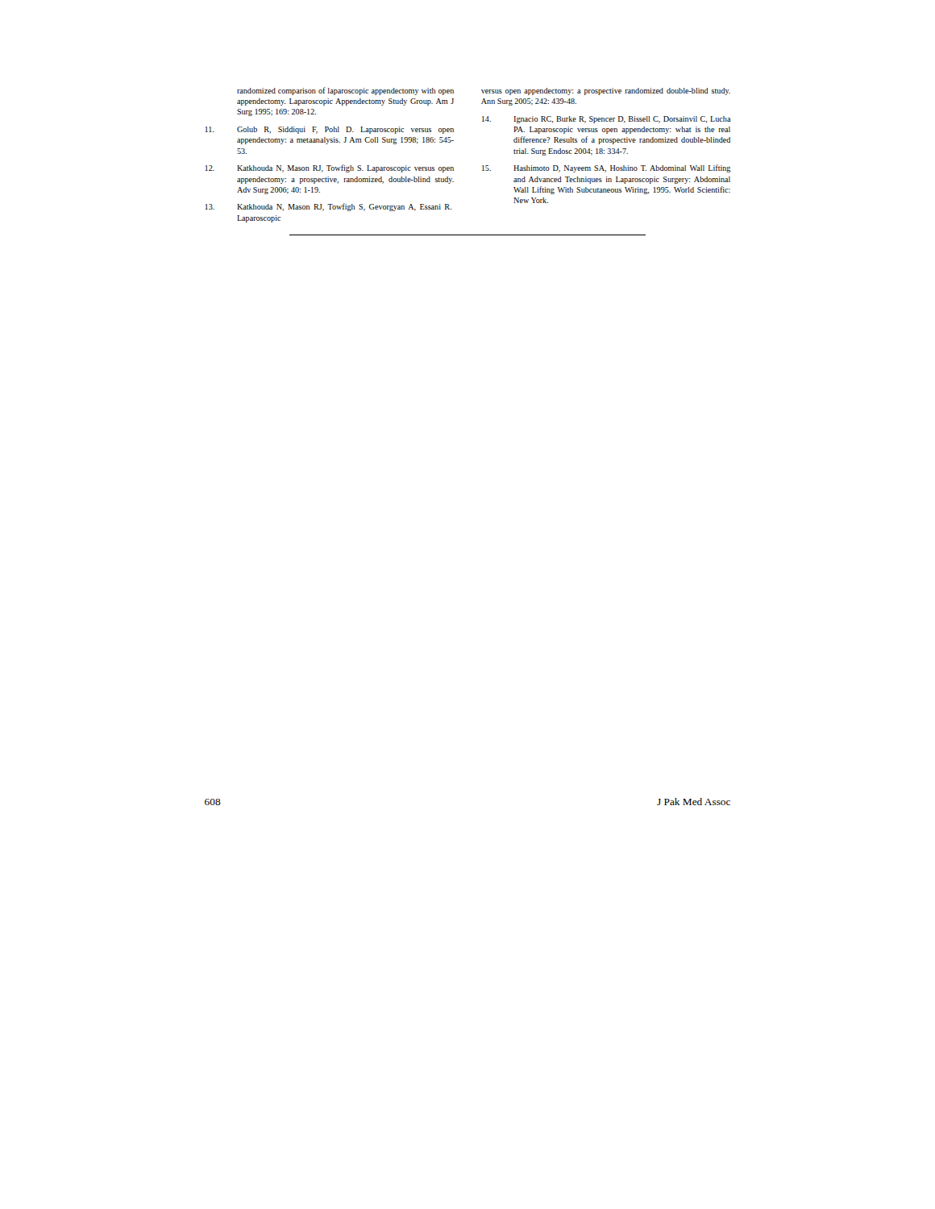randomized comparison of laparoscopic appendectomy with open appendectomy. Laparoscopic Appendectomy Study Group. Am J Surg 1995; 169: 208-12.
11. Golub R, Siddiqui F, Pohl D. Laparoscopic versus open appendectomy: a metaanalysis. J Am Coll Surg 1998; 186: 545-53.
12. Katkhouda N, Mason RJ, Towfigh S. Laparoscopic versus open appendectomy: a prospective, randomized, double-blind study. Adv Surg 2006; 40: 1-19.
13. Katkhouda N, Mason RJ, Towfigh S, Gevorgyan A, Essani R. Laparoscopic
versus open appendectomy: a prospective randomized double-blind study. Ann Surg 2005; 242: 439-48.
14. Ignacio RC, Burke R, Spencer D, Bissell C, Dorsainvil C, Lucha PA. Laparoscopic versus open appendectomy: what is the real difference? Results of a prospective randomized double-blinded trial. Surg Endosc 2004; 18: 334-7.
15. Hashimoto D, Nayeem SA, Hoshino T. Abdominal Wall Lifting and Advanced Techniques in Laparoscopic Surgery: Abdominal Wall Lifting With Subcutaneous Wiring, 1995. World Scientific: New York.
608 J Pak Med Assoc